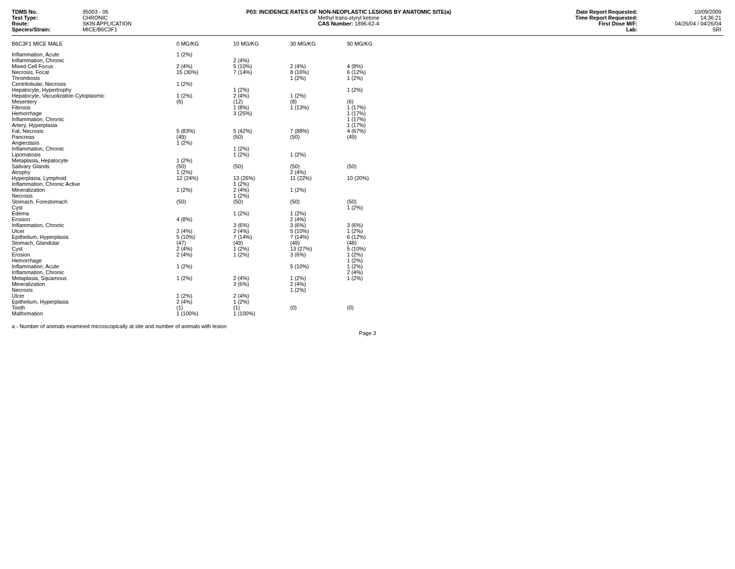| TDMS No. | 95003 - 06 | P03: INCIDENCE RATES OF NON-NEOPLASTIC LESIONS BY ANATOMIC SITE(a) | Date Report Requested: | 10/09/2009 |
| Test Type: | CHRONIC | Methyl trans-styryl ketone | Time Report Requested: | 14:36:21 |
| Route: | SKIN APPLICATION | CAS Number: 1896-62-4 | First Dose M/F: | 04/26/04 / 04/26/04 |
| Species/Strain: | MICE/B6C3F1 | | Lab: | SRI |
| B6C3F1 MICE MALE | 0 MG/KG | 10 MG/KG | 30 MG/KG | 90 MG/KG | |
| --- | --- | --- | --- | --- | --- |
| Inflammation, Acute | 1 (2%) | | | | |
| Inflammation, Chronic | | 2 (4%) | | | |
| Mixed Cell Focus | 2 (4%) | 5 (10%) | 2 (4%) | 4 (8%) | |
| Necrosis, Focal | 15 (30%) | 7 (14%) | 8 (16%) | 6 (12%) | |
| Thrombosis | | | 1 (2%) | 1 (2%) | |
| Centrilobular, Necrosis | 1 (2%) | | | | |
| Hepatocyte, Hypertrophy | | 1 (2%) | | 1 (2%) | |
| Hepatocyte, Vacuolization Cytoplasmic | 1 (2%) | 2 (4%) | 1 (2%) | | |
| Mesentery | (6) | (12) | (8) | (6) | |
| Fibrosis | | 1 (8%) | 1 (13%) | 1 (17%) | |
| Hemorrhage | | 3 (25%) | | 1 (17%) | |
| Inflammation, Chronic | | | | 1 (17%) | |
| Artery, Hyperplasia | | | | 1 (17%) | |
| Fat, Necrosis | 5 (83%) | 5 (42%) | 7 (88%) | 4 (67%) | |
| Pancreas | (49) | (50) | (50) | (49) | |
| Angiectasis | 1 (2%) | | | | |
| Inflammation, Chronic | | 1 (2%) | | | |
| Lipomatosis | | 1 (2%) | 1 (2%) | | |
| Metaplasia, Hepatocyte | 1 (2%) | | | | |
| Salivary Glands | (50) | (50) | (50) | (50) | |
| Atrophy | 1 (2%) | | 2 (4%) | | |
| Hyperplasia, Lymphoid | 12 (24%) | 13 (26%) | 11 (22%) | 10 (20%) | |
| Inflammation, Chronic Active | | 1 (2%) | | | |
| Mineralization | 1 (2%) | 2 (4%) | 1 (2%) | | |
| Necrosis | | 1 (2%) | | | |
| Stomach, Forestomach | (50) | (50) | (50) | (50) | |
| Cyst | | | | 1 (2%) | |
| Edema | | 1 (2%) | 1 (2%) | | |
| Erosion | 4 (8%) | | 2 (4%) | | |
| Inflammation, Chronic | | 3 (6%) | 3 (6%) | 3 (6%) | |
| Ulcer | 2 (4%) | 2 (4%) | 5 (10%) | 1 (2%) | |
| Epithelium, Hyperplasia | 5 (10%) | 7 (14%) | 7 (14%) | 6 (12%) | |
| Stomach, Glandular | (47) | (49) | (49) | (48) | |
| Cyst | 2 (4%) | 1 (2%) | 13 (27%) | 5 (10%) | |
| Erosion | 2 (4%) | 1 (2%) | 3 (6%) | 1 (2%) | |
| Hemorrhage | | | | 1 (2%) | |
| Inflammation, Acute | 1 (2%) | | 5 (10%) | 1 (2%) | |
| Inflammation, Chronic | | | | 2 (4%) | |
| Metaplasia, Squamous | 1 (2%) | 2 (4%) | 1 (2%) | 1 (2%) | |
| Mineralization | | 3 (6%) | 2 (4%) | | |
| Necrosis | | | 1 (2%) | | |
| Ulcer | 1 (2%) | 2 (4%) | | | |
| Epithelium, Hyperplasia | 2 (4%) | 1 (2%) | | | |
| Tooth | (1) | (1) | (0) | (0) | |
| Malformation | 1 (100%) | 1 (100%) | | | |
a - Number of animals examined microscopically at site and number of animals with lesion
Page 3